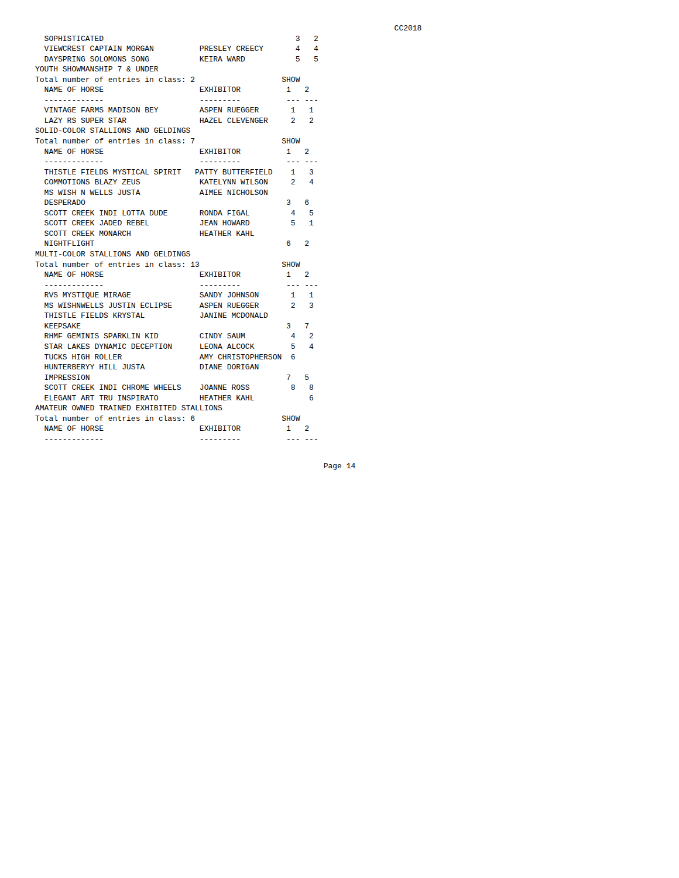CC2018
  SOPHISTICATED                                          3   2
  VIEWCREST CAPTAIN MORGAN          PRESLEY CREECY       4   4
  DAYSPRING SOLOMONS SONG           KEIRA WARD           5   5
YOUTH SHOWMANSHIP 7 & UNDER
Total number of entries in class: 2                   SHOW
  NAME OF HORSE                     EXHIBITOR          1   2
  -------------                     ---------          --- ---
  VINTAGE FARMS MADISON BEY         ASPEN RUEGGER       1   1
  LAZY RS SUPER STAR                HAZEL CLEVENGER     2   2
SOLID-COLOR STALLIONS AND GELDINGS
Total number of entries in class: 7                   SHOW
  NAME OF HORSE                     EXHIBITOR          1   2
  -------------                     ---------          --- ---
  THISTLE FIELDS MYSTICAL SPIRIT   PATTY BUTTERFIELD    1   3
  COMMOTIONS BLAZY ZEUS             KATELYNN WILSON     2   4
  MS WISH N WELLS JUSTA             AIMEE NICHOLSON
  DESPERADO                                            3   6
  SCOTT CREEK INDI LOTTA DUDE       RONDA FIGAL         4   5
  SCOTT CREEK JADED REBEL           JEAN HOWARD         5   1
  SCOTT CREEK MONARCH               HEATHER KAHL
  NIGHTFLIGHT                                          6   2
MULTI-COLOR STALLIONS AND GELDINGS
Total number of entries in class: 13                  SHOW
  NAME OF HORSE                     EXHIBITOR          1   2
  -------------                     ---------          --- ---
  RVS MYSTIQUE MIRAGE               SANDY JOHNSON       1   1
  MS WISHNWELLS JUSTIN ECLIPSE      ASPEN RUEGGER       2   3
  THISTLE FIELDS KRYSTAL            JANINE MCDONALD
  KEEPSAKE                                             3   7
  RHMF GEMINIS SPARKLIN KID         CINDY SAUM          4   2
  STAR LAKES DYNAMIC DECEPTION      LEONA ALCOCK        5   4
  TUCKS HIGH ROLLER                 AMY CHRISTOPHERSON  6
  HUNTERBERYY HILL JUSTA            DIANE DORIGAN
  IMPRESSION                                           7   5
  SCOTT CREEK INDI CHROME WHEELS    JOANNE ROSS         8   8
  ELEGANT ART TRU INSPIRATO         HEATHER KAHL            6
AMATEUR OWNED TRAINED EXHIBITED STALLIONS
Total number of entries in class: 6                   SHOW
  NAME OF HORSE                     EXHIBITOR          1   2
  -------------                     ---------          --- ---
Page 14